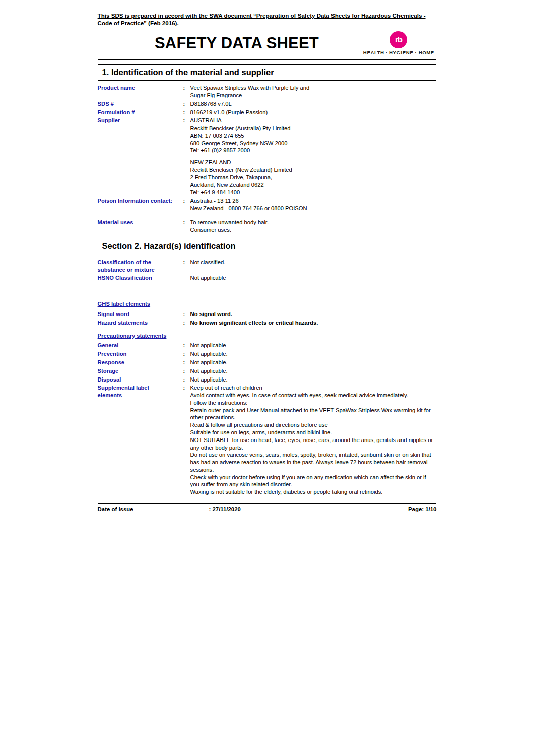This SDS is prepared in accord with the SWA document “Preparation of Safety Data Sheets for Hazardous Chemicals - Code of Practice” (Feb 2016).
SAFETY DATA SHEET
rb HEALTH · HYGIENE · HOME
1. Identification of the material and supplier
| Product name | : | Veet Spawax Stripless Wax with Purple Lily and Sugar Fig Fragrance |
| SDS # | : | D8188768 v7.0L |
| Formulation # | : | 8166219 v1.0 (Purple Passion) |
| Supplier | : | AUSTRALIA Reckitt Benckiser (Australia) Pty Limited ABN: 17 003 274 655 680 George Street, Sydney NSW 2000 Tel: +61 (0)2 9857 2000 NEW ZEALAND Reckitt Benckiser (New Zealand) Limited 2 Fred Thomas Drive, Takapuna, Auckland, New Zealand 0622 Tel: +64 9 484 1400 |
| Poison Information contact: | : | Australia - 13 11 26 New Zealand - 0800 764 766 or 0800 POISON |
| Material uses | : | To remove unwanted body hair. Consumer uses. |
Section 2. Hazard(s) identification
| Classification of the substance or mixture | : | Not classified. |
| HSNO Classification | | Not applicable |
GHS label elements
| Signal word | : | No signal word. |
| Hazard statements | : | No known significant effects or critical hazards. |
Precautionary statements
| General | : | Not applicable |
| Prevention | : | Not applicable. |
| Response | : | Not applicable. |
| Storage | : | Not applicable. |
| Disposal | : | Not applicable. |
| Supplemental label elements | : | Keep out of reach of children Avoid contact with eyes. In case of contact with eyes, seek medical advice immediately. Follow the instructions: Retain outer pack and User Manual attached to the VEET SpaWax Stripless Wax warming kit for other precautions. Read & follow all precautions and directions before use Suitable for use on legs, arms, underarms and bikini line. NOT SUITABLE for use on head, face, eyes, nose, ears, around the anus, genitals and nipples or any other body parts. Do not use on varicose veins, scars, moles, spotty, broken, irritated, sunburnt skin or on skin that has had an adverse reaction to waxes in the past. Always leave 72 hours between hair removal sessions. Check with your doctor before using if you are on any medication which can affect the skin or if you suffer from any skin related disorder. Waxing is not suitable for the elderly, diabetics or people taking oral retinoids. |
Date of issue
: 27/11/2020
Page: 1/10